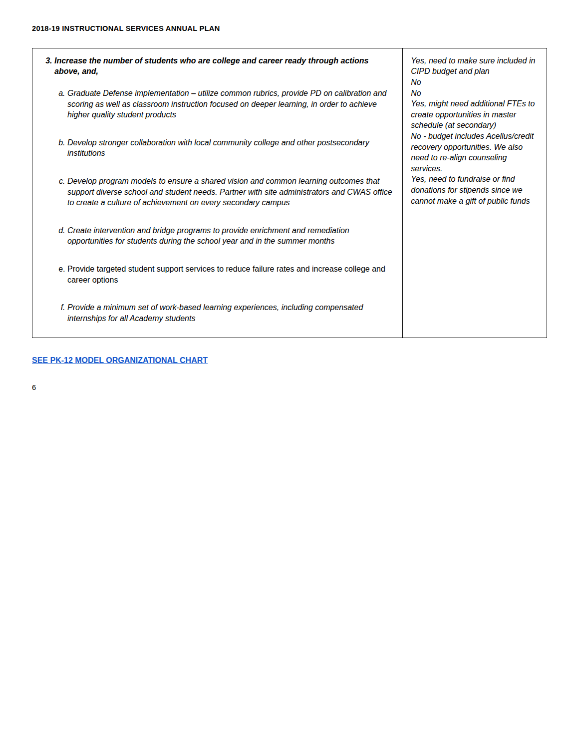2018-19 INSTRUCTIONAL SERVICES ANNUAL PLAN
| Increase the number of students who are college and career ready through actions above, and, Graduate Defense implementation – utilize common rubrics, provide PD on calibration and scoring as well as classroom instruction focused on deeper learning, in order to achieve higher quality student products Develop stronger collaboration with local community college and other postsecondary institutions Develop program models to ensure a shared vision and common learning outcomes that support diverse school and student needs. Partner with site administrators and CWAS office to create a culture of achievement on every secondary campus Create intervention and bridge programs to provide enrichment and remediation opportunities for students during the school year and in the summer months Provide targeted student support services to reduce failure rates and increase college and career options Provide a minimum set of work-based learning experiences, including compensated internships for all Academy students | Yes, need to make sure included in CIPD budget and plan No No Yes, might need additional FTEs to create opportunities in master schedule (at secondary) No - budget includes Acellus/credit recovery opportunities. We also need to re-align counseling services. Yes, need to fundraise or find donations for stipends since we cannot make a gift of public funds |
SEE PK-12 MODEL ORGANIZATIONAL CHART
6